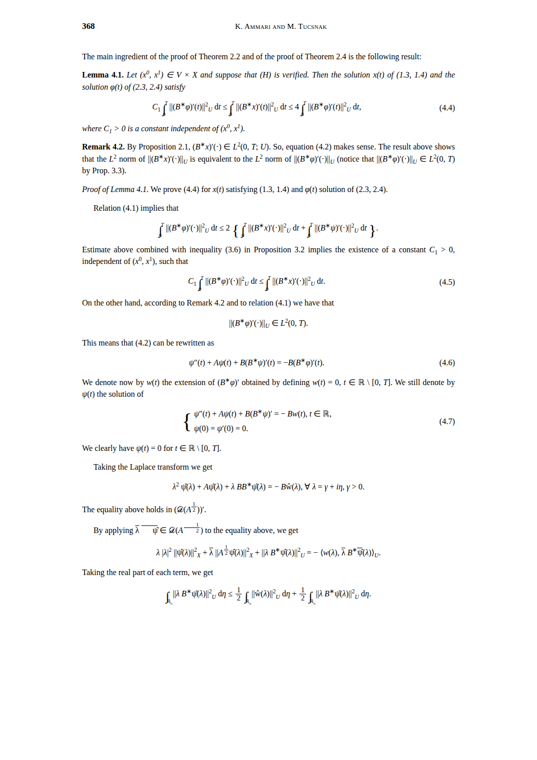368 K. Ammari and M. Tucsnak
The main ingredient of the proof of Theorem 2.2 and of the proof of Theorem 2.4 is the following result:
Lemma 4.1. Let (x0, x1) ∈ V × X and suppose that (H) is verified. Then the solution x(t) of (1.3, 1.4) and the solution φ(t) of (2.3, 2.4) satisfy
C1 T∫0 ||(B∗φ)′(t)||2U dt ≤ T∫0 ||(B∗x)′(t)||2U dt ≤ 4 T∫0 ||(B∗φ)′(t)||2U dt,
(4.4)
where C1 > 0 is a constant independent of (x0, x1).
Remark 4.2. By Proposition 2.1, (B∗x)′(·) ∈ L2(0, T; U). So, equation (4.2) makes sense. The result above shows that the L2 norm of ||(B∗x)′(·)||U is equivalent to the L2 norm of ||(B∗φ)′(·)||U (notice that ||(B∗φ)′(·)||U ∈ L2(0, T) by Prop. 3.3).
Proof of Lemma 4.1. We prove (4.4) for x(t) satisfying (1.3, 1.4) and φ(t) solution of (2.3, 2.4).
Relation (4.1) implies that
T∫0 ||(B∗φ)′(·)||2U dt ≤ 2 { T∫0 ||(B∗x)′(·)||2U dt + T∫0 ||(B∗ψ)′(·)||2U dt }.
Estimate above combined with inequality (3.6) in Proposition 3.2 implies the existence of a constant C1 > 0, independent of (x0, x1), such that
C1 T∫0 ||(B∗φ)′(·)||2U dt ≤ T∫0 ||(B∗x)′(·)||2U dt.
(4.5)
On the other hand, according to Remark 4.2 and to relation (4.1) we have that
||(B∗φ)′(·)||U ∈ L2(0, T).
This means that (4.2) can be rewritten as
ψ″(t) + Aψ(t) + B(B∗ψ)′(t) = −B(B∗φ)′(t).
(4.6)
We denote now by w(t) the extension of (B∗φ)′ obtained by defining w(t) = 0, t ∈ ℝ \ [0, T]. We still denote by ψ(t) the solution of
{ ψ″(t) + Aψ(t) + B(B∗ψ)′ = − Bw(t), t ∈ ℝ, ψ(0) = ψ′(0) = 0.
(4.7)
We clearly have ψ(t) = 0 for t ∈ ℝ \ [0, T].
Taking the Laplace transform we get
λ2 ψ̂(λ) + Aψ̂(λ) + λ BB∗ψ̂(λ) = − Bŵ(λ), ∀ λ = γ + iη, γ > 0.
The equality above holds in (𝒟(A12))′.
By applying λ ψ̂ ∈ 𝒟(A12) to the equality above, we get
λ |λ|2 ||ψ̂(λ)||2X + λ ||A12ψ̂(λ)||2X + ||λ B∗ψ̂(λ)||2U = − ⟨w(λ), λ B∗ψ̂(λ)⟩U.
Taking the real part of each term, we get
∫ℝη ||λ B∗ψ̂(λ)||2U dη ≤ 12 ∫ℝη ||ŵ(λ)||2U dη + 12 ∫ℝη ||λ B∗ψ̂(λ)||2U dη.